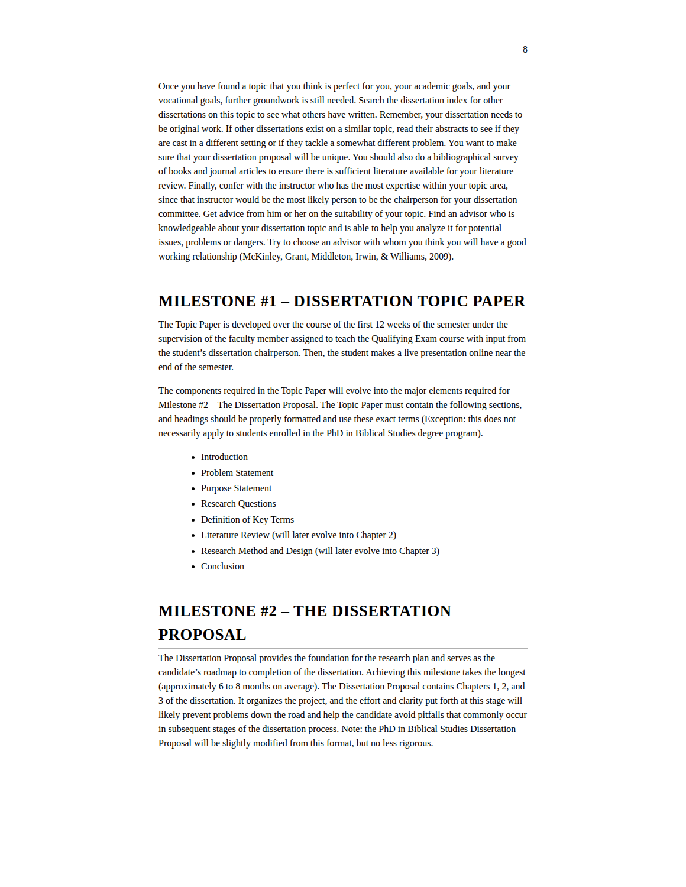8
Once you have found a topic that you think is perfect for you, your academic goals, and your vocational goals, further groundwork is still needed. Search the dissertation index for other dissertations on this topic to see what others have written. Remember, your dissertation needs to be original work. If other dissertations exist on a similar topic, read their abstracts to see if they are cast in a different setting or if they tackle a somewhat different problem. You want to make sure that your dissertation proposal will be unique. You should also do a bibliographical survey of books and journal articles to ensure there is sufficient literature available for your literature review. Finally, confer with the instructor who has the most expertise within your topic area, since that instructor would be the most likely person to be the chairperson for your dissertation committee. Get advice from him or her on the suitability of your topic. Find an advisor who is knowledgeable about your dissertation topic and is able to help you analyze it for potential issues, problems or dangers. Try to choose an advisor with whom you think you will have a good working relationship (McKinley, Grant, Middleton, Irwin, & Williams, 2009).
MILESTONE #1 – DISSERTATION TOPIC PAPER
The Topic Paper is developed over the course of the first 12 weeks of the semester under the supervision of the faculty member assigned to teach the Qualifying Exam course with input from the student’s dissertation chairperson. Then, the student makes a live presentation online near the end of the semester.
The components required in the Topic Paper will evolve into the major elements required for Milestone #2 – The Dissertation Proposal. The Topic Paper must contain the following sections, and headings should be properly formatted and use these exact terms (Exception: this does not necessarily apply to students enrolled in the PhD in Biblical Studies degree program).
Introduction
Problem Statement
Purpose Statement
Research Questions
Definition of Key Terms
Literature Review (will later evolve into Chapter 2)
Research Method and Design (will later evolve into Chapter 3)
Conclusion
MILESTONE #2 – THE DISSERTATION PROPOSAL
The Dissertation Proposal provides the foundation for the research plan and serves as the candidate’s roadmap to completion of the dissertation. Achieving this milestone takes the longest (approximately 6 to 8 months on average). The Dissertation Proposal contains Chapters 1, 2, and 3 of the dissertation. It organizes the project, and the effort and clarity put forth at this stage will likely prevent problems down the road and help the candidate avoid pitfalls that commonly occur in subsequent stages of the dissertation process. Note: the PhD in Biblical Studies Dissertation Proposal will be slightly modified from this format, but no less rigorous.